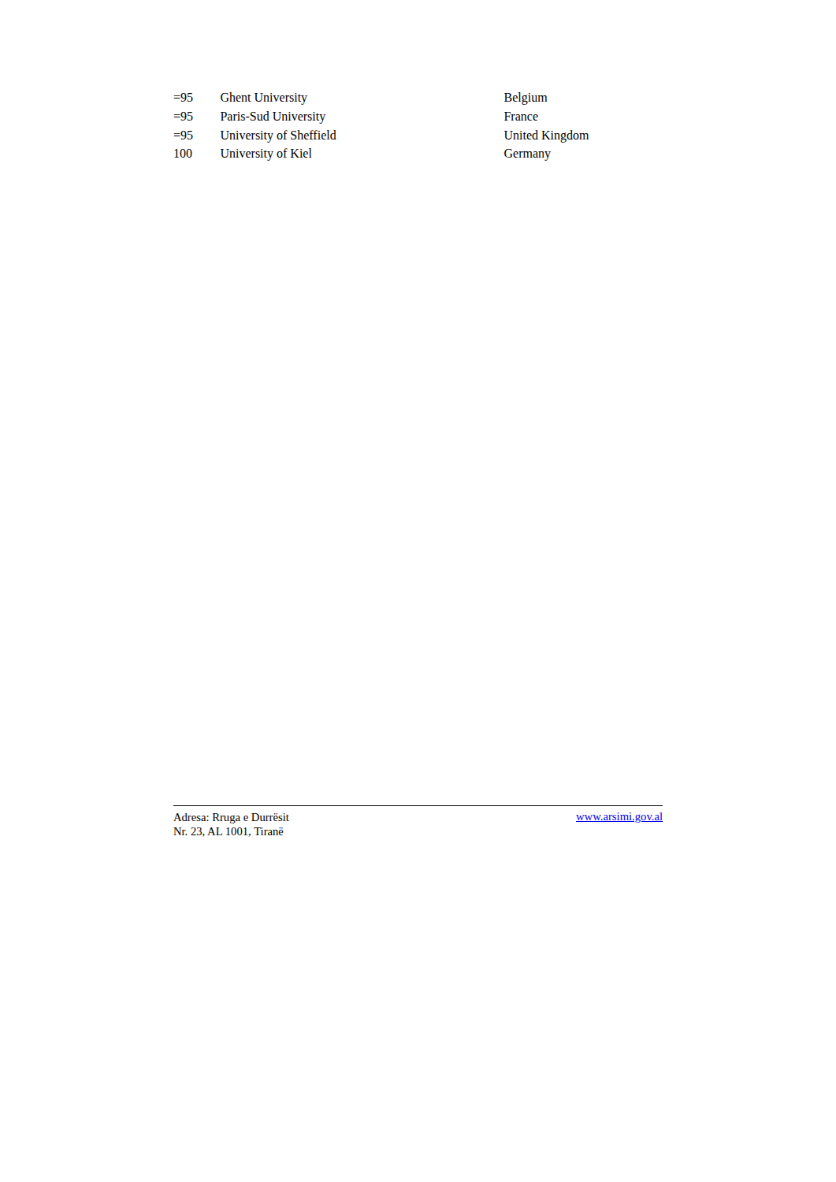| =95 | Ghent University | Belgium |
| =95 | Paris-Sud University | France |
| =95 | University of Sheffield | United Kingdom |
| 100 | University of Kiel | Germany |
Adresa: Rruga e Durrësit
Nr. 23, AL 1001, Tiranë
www.arsimi.gov.al